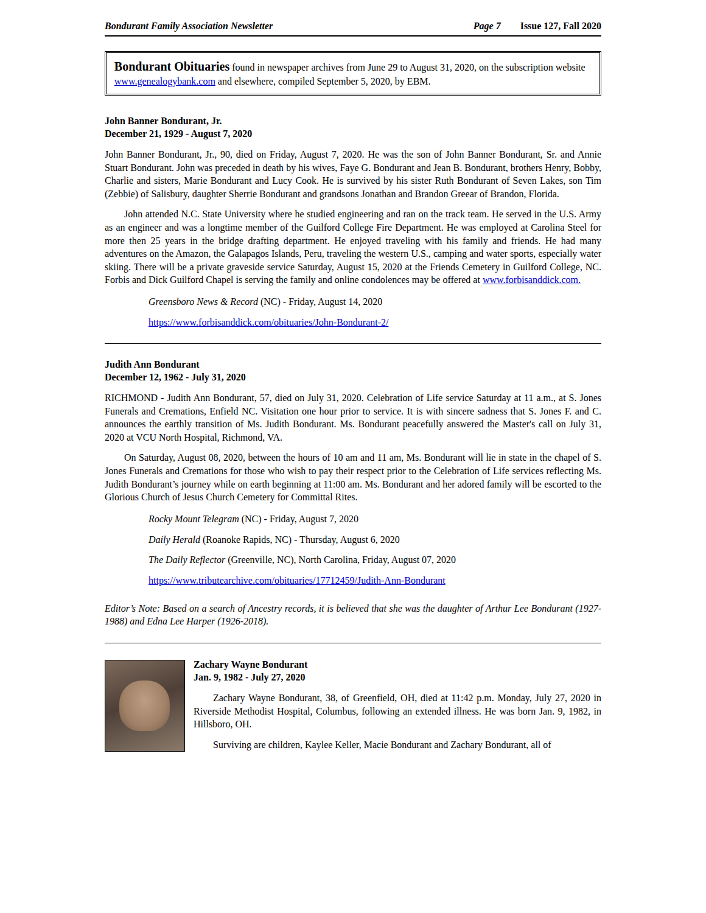Bondurant Family Association Newsletter
Page 7
Issue 127, Fall 2020
Bondurant Obituaries found in newspaper archives from June 29 to August 31, 2020, on the subscription website www.genealogybank.com and elsewhere, compiled September 5, 2020, by EBM.
John Banner Bondurant, Jr. December 21, 1929 - August 7, 2020
John Banner Bondurant, Jr., 90, died on Friday, August 7, 2020. He was the son of John Banner Bondurant, Sr. and Annie Stuart Bondurant. John was preceded in death by his wives, Faye G. Bondurant and Jean B. Bondurant, brothers Henry, Bobby, Charlie and sisters, Marie Bondurant and Lucy Cook. He is survived by his sister Ruth Bondurant of Seven Lakes, son Tim (Zebbie) of Salisbury, daughter Sherrie Bondurant and grandsons Jonathan and Brandon Greear of Brandon, Florida.
John attended N.C. State University where he studied engineering and ran on the track team. He served in the U.S. Army as an engineer and was a longtime member of the Guilford College Fire Department. He was employed at Carolina Steel for more then 25 years in the bridge drafting department. He enjoyed traveling with his family and friends. He had many adventures on the Amazon, the Galapagos Islands, Peru, traveling the western U.S., camping and water sports, especially water skiing. There will be a private graveside service Saturday, August 15, 2020 at the Friends Cemetery in Guilford College, NC. Forbis and Dick Guilford Chapel is serving the family and online condolences may be offered at www.forbisanddick.com.
Greensboro News & Record (NC) - Friday, August 14, 2020
https://www.forbisanddick.com/obituaries/John-Bondurant-2/
Judith Ann Bondurant December 12, 1962 - July 31, 2020
RICHMOND - Judith Ann Bondurant, 57, died on July 31, 2020. Celebration of Life service Saturday at 11 a.m., at S. Jones Funerals and Cremations, Enfield NC. Visitation one hour prior to service. It is with sincere sadness that S. Jones F. and C. announces the earthly transition of Ms. Judith Bondurant. Ms. Bondurant peacefully answered the Master's call on July 31, 2020 at VCU North Hospital, Richmond, VA.
On Saturday, August 08, 2020, between the hours of 10 am and 11 am, Ms. Bondurant will lie in state in the chapel of S. Jones Funerals and Cremations for those who wish to pay their respect prior to the Celebration of Life services reflecting Ms. Judith Bondurant’s journey while on earth beginning at 11:00 am. Ms. Bondurant and her adored family will be escorted to the Glorious Church of Jesus Church Cemetery for Committal Rites.
Rocky Mount Telegram (NC) - Friday, August 7, 2020
Daily Herald (Roanoke Rapids, NC) - Thursday, August 6, 2020
The Daily Reflector (Greenville, NC), North Carolina, Friday, August 07, 2020
https://www.tributearchive.com/obituaries/17712459/Judith-Ann-Bondurant
Editor’s Note: Based on a search of Ancestry records, it is believed that she was the daughter of Arthur Lee Bondurant (1927-1988) and Edna Lee Harper (1926-2018).
Zachary Wayne Bondurant Jan. 9, 1982 - July 27, 2020
Zachary Wayne Bondurant, 38, of Greenfield, OH, died at 11:42 p.m. Monday, July 27, 2020 in Riverside Methodist Hospital, Columbus, following an extended illness. He was born Jan. 9, 1982, in Hillsboro, OH.
Surviving are children, Kaylee Keller, Macie Bondurant and Zachary Bondurant, all of